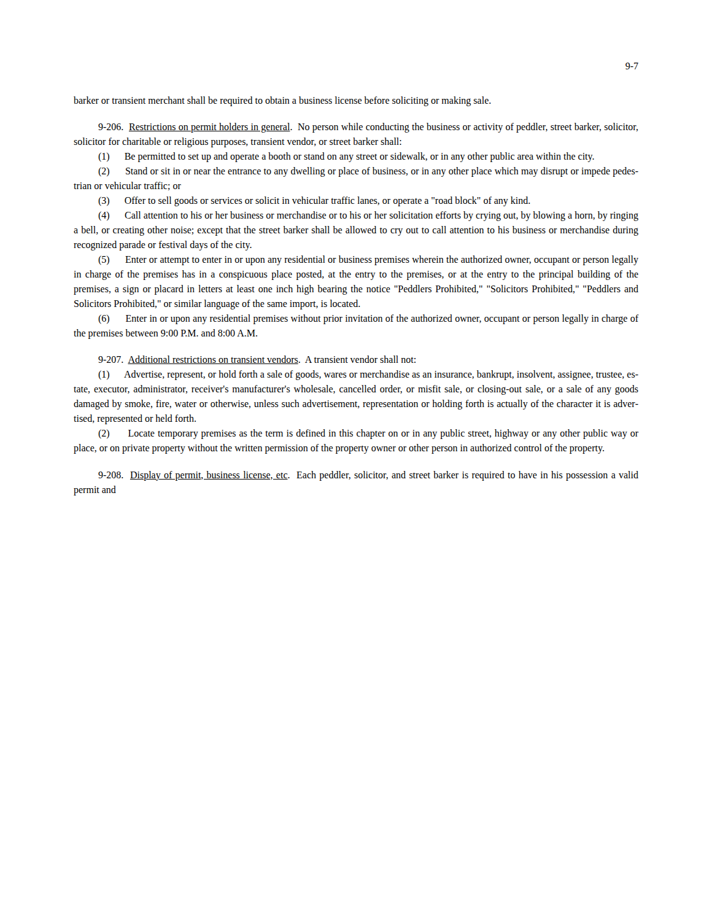9-7
barker or transient merchant shall be required to obtain a business license before soliciting or making sale.
9-206. Restrictions on permit holders in general. No person while conducting the business or activity of peddler, street barker, solicitor, solicitor for charitable or religious purposes, transient vendor, or street barker shall:
(1) Be permitted to set up and operate a booth or stand on any street or sidewalk, or in any other public area within the city.
(2) Stand or sit in or near the entrance to any dwelling or place of business, or in any other place which may disrupt or impede pedestrian or vehicular traffic; or
(3) Offer to sell goods or services or solicit in vehicular traffic lanes, or operate a "road block" of any kind.
(4) Call attention to his or her business or merchandise or to his or her solicitation efforts by crying out, by blowing a horn, by ringing a bell, or creating other noise; except that the street barker shall be allowed to cry out to call attention to his business or merchandise during recognized parade or festival days of the city.
(5) Enter or attempt to enter in or upon any residential or business premises wherein the authorized owner, occupant or person legally in charge of the premises has in a conspicuous place posted, at the entry to the premises, or at the entry to the principal building of the premises, a sign or placard in letters at least one inch high bearing the notice "Peddlers Prohibited," "Solicitors Prohibited," "Peddlers and Solicitors Prohibited," or similar language of the same import, is located.
(6) Enter in or upon any residential premises without prior invitation of the authorized owner, occupant or person legally in charge of the premises between 9:00 P.M. and 8:00 A.M.
9-207. Additional restrictions on transient vendors. A transient vendor shall not:
(1) Advertise, represent, or hold forth a sale of goods, wares or merchandise as an insurance, bankrupt, insolvent, assignee, trustee, estate, executor, administrator, receiver's manufacturer's wholesale, cancelled order, or misfit sale, or closing-out sale, or a sale of any goods damaged by smoke, fire, water or otherwise, unless such advertisement, representation or holding forth is actually of the character it is advertised, represented or held forth.
(2) Locate temporary premises as the term is defined in this chapter on or in any public street, highway or any other public way or place, or on private property without the written permission of the property owner or other person in authorized control of the property.
9-208. Display of permit, business license, etc. Each peddler, solicitor, and street barker is required to have in his possession a valid permit and